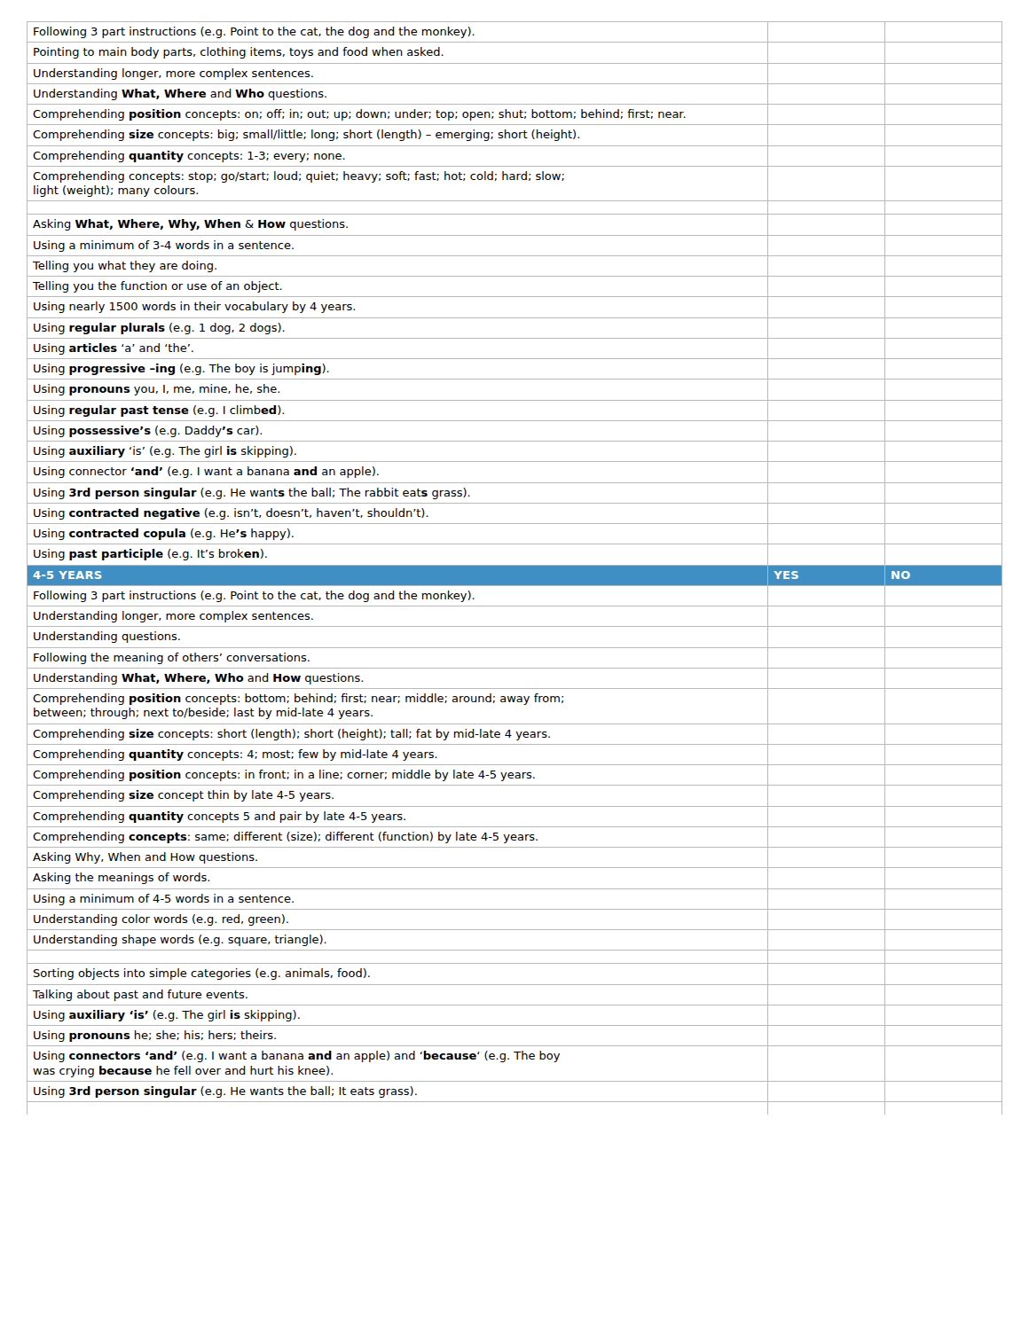| Following 3 part instructions (e.g. Point to the cat, the dog and the monkey). | | |
| Pointing to main body parts, clothing items, toys and food when asked. | | |
| Understanding longer, more complex sentences. | | |
| Understanding What, Where and Who questions. | | |
| Comprehending position concepts: on; off; in; out; up; down; under; top; open; shut; bottom; behind; first; near. | | |
| Comprehending size concepts: big; small/little; long; short (length) – emerging; short (height). | | |
| Comprehending quantity concepts: 1-3; every; none. | | |
| Comprehending concepts: stop; go/start; loud; quiet; heavy; soft; fast; hot; cold; hard; slow; light (weight); many colours. | | |
| Asking What, Where, Why, When & How questions. | | |
| Using a minimum of 3-4 words in a sentence. | | |
| Telling you what they are doing. | | |
| Telling you the function or use of an object. | | |
| Using nearly 1500 words in their vocabulary by 4 years. | | |
| Using regular plurals (e.g. 1 dog, 2 dogs). | | |
| Using articles ‘a’ and ‘the’. | | |
| Using progressive –ing (e.g. The boy is jump ing ). | | |
| Using pronouns you, I, me, mine, he, she. | | |
| Using regular past tense (e.g. I climb ed ). | | |
| Using possessive’s (e.g. Daddy ’s car). | | |
| Using auxiliary ‘is’ (e.g. The girl is skipping). | | |
| Using connector ‘and’ (e.g. I want a banana and an apple). | | |
| Using 3rd person singular (e.g. He want s the ball; The rabbit eat s grass). | | |
| Using contracted negative (e.g. isn’t, doesn’t, haven’t, shouldn’t). | | |
| Using contracted copula (e.g. He ’s happy). | | |
| Using past participle (e.g. It’s brok en ). | | |
| 4-5 YEARS | YES | NO |
| Following 3 part instructions (e.g. Point to the cat, the dog and the monkey). | | |
| Understanding longer, more complex sentences. | | |
| Understanding questions. | | |
| Following the meaning of others’ conversations. | | |
| Understanding What, Where, Who and How questions. | | |
| Comprehending position concepts: bottom; behind; first; near; middle; around; away from; between; through; next to/beside; last by mid-late 4 years. | | |
| Comprehending size concepts: short (length); short (height); tall; fat by mid-late 4 years. | | |
| Comprehending quantity concepts: 4; most; few by mid-late 4 years. | | |
| Comprehending position concepts: in front; in a line; corner; middle by late 4-5 years. | | |
| Comprehending size concept thin by late 4-5 years. | | |
| Comprehending quantity concepts 5 and pair by late 4-5 years. | | |
| Comprehending concepts : same; different (size); different (function) by late 4-5 years. | | |
| Asking Why, When and How questions. | | |
| Asking the meanings of words. | | |
| Using a minimum of 4-5 words in a sentence. | | |
| Understanding color words (e.g. red, green). | | |
| Understanding shape words (e.g. square, triangle). | | |
| Sorting objects into simple categories (e.g. animals, food). | | |
| Talking about past and future events. | | |
| Using auxiliary ‘is’ (e.g. The girl is skipping). | | |
| Using pronouns he; she; his; hers; theirs. | | |
| Using connectors ‘and’ (e.g. I want a banana and an apple) and ‘ because ‘ (e.g. The boy was crying because he fell over and hurt his knee). | | |
| Using 3rd person singular (e.g. He wants the ball; It eats grass). | | |